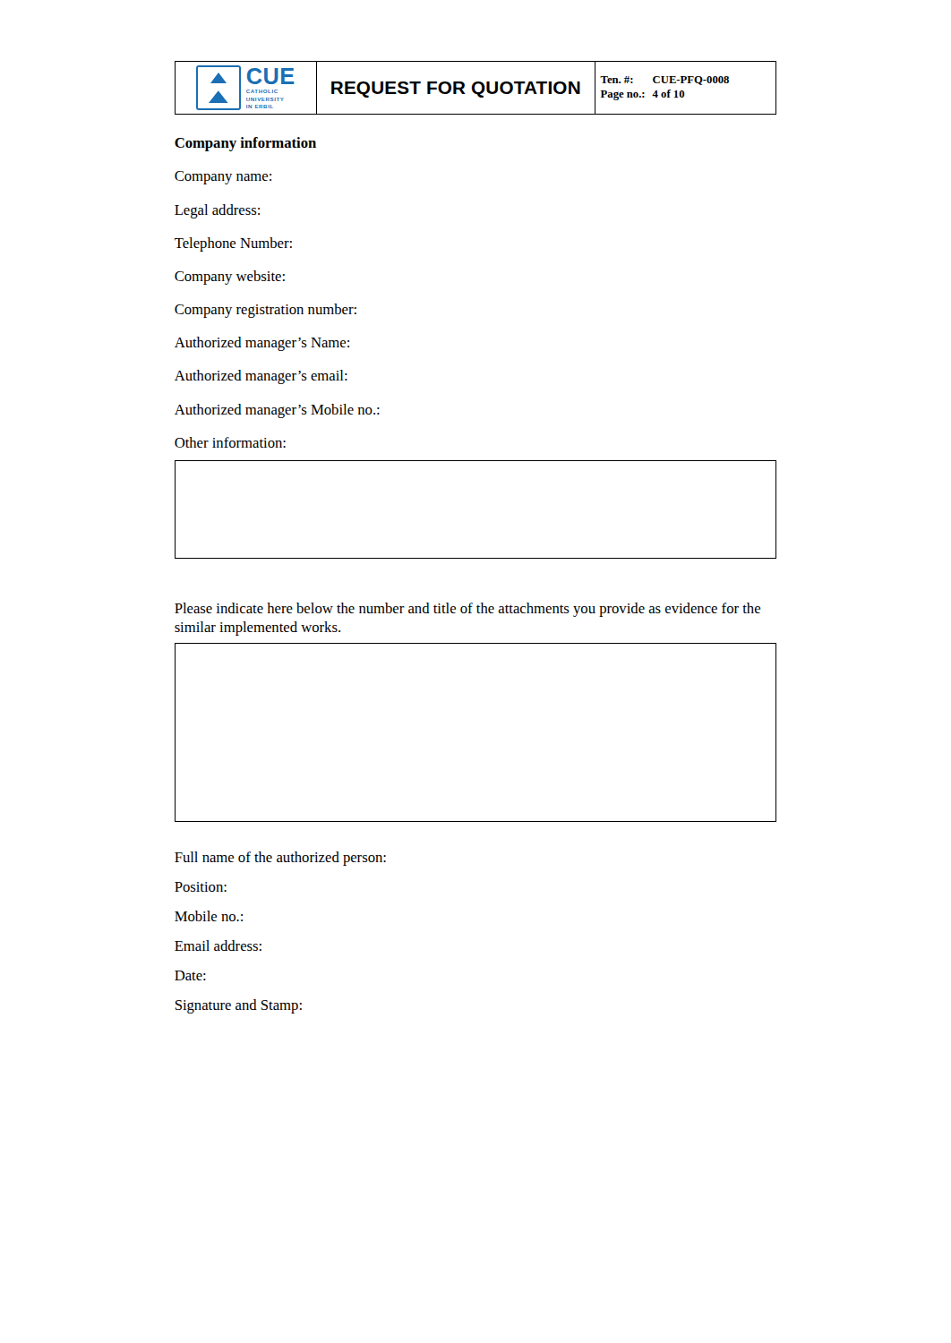| CUE Catholic University in Erbil | REQUEST FOR QUOTATION | Ten. #: CUE-PFQ-0008 Page no.: 4 of 10 |
Company information
Company name:
Legal address:
Telephone Number:
Company website:
Company registration number:
Authorized manager’s Name:
Authorized manager’s email:
Authorized manager’s Mobile no.:
Other information:
Please indicate here below the number and title of the attachments you provide as evidence for the similar implemented works.
Full name of the authorized person:
Position:
Mobile no.:
Email address:
Date:
Signature and Stamp: